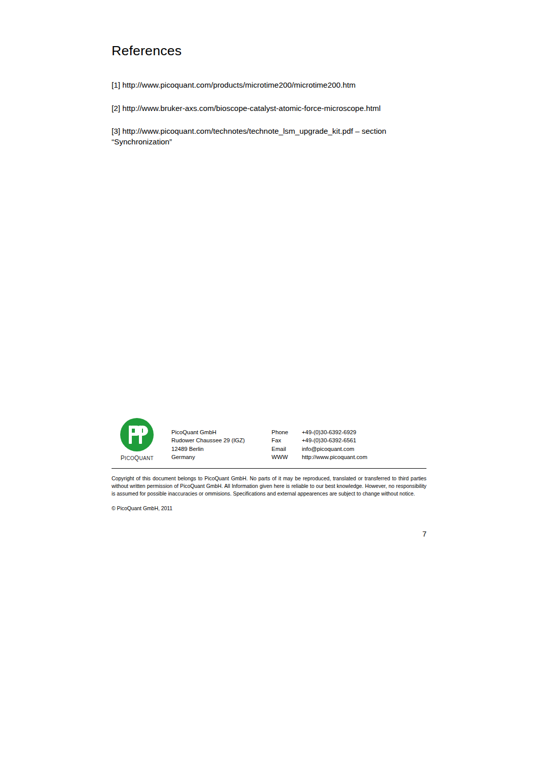References
[1] http://www.picoquant.com/products/microtime200/microtime200.htm
[2] http://www.bruker-axs.com/bioscope-catalyst-atomic-force-microscope.html
[3] http://www.picoquant.com/technotes/technote_lsm_upgrade_kit.pdf – section “Synchronization”
PICOQUANT
PicoQuant GmbH
Rudower Chaussee 29 (IGZ)
12489 Berlin
Germany
| Phone | +49-(0)30-6392-6929 |
| Fax | +49-(0)30-6392-6561 |
| Email | info@picoquant.com |
| WWW | http://www.picoquant.com |
Copyright of this document belongs to PicoQuant GmbH. No parts of it may be reproduced, translated or transferred to third parties without written permission of PicoQuant GmbH. All Information given here is reliable to our best knowledge. However, no responsibility is assumed for possible inaccuracies or ommisions. Specifications and external appearences are subject to change without notice.
© PicoQuant GmbH, 2011
7